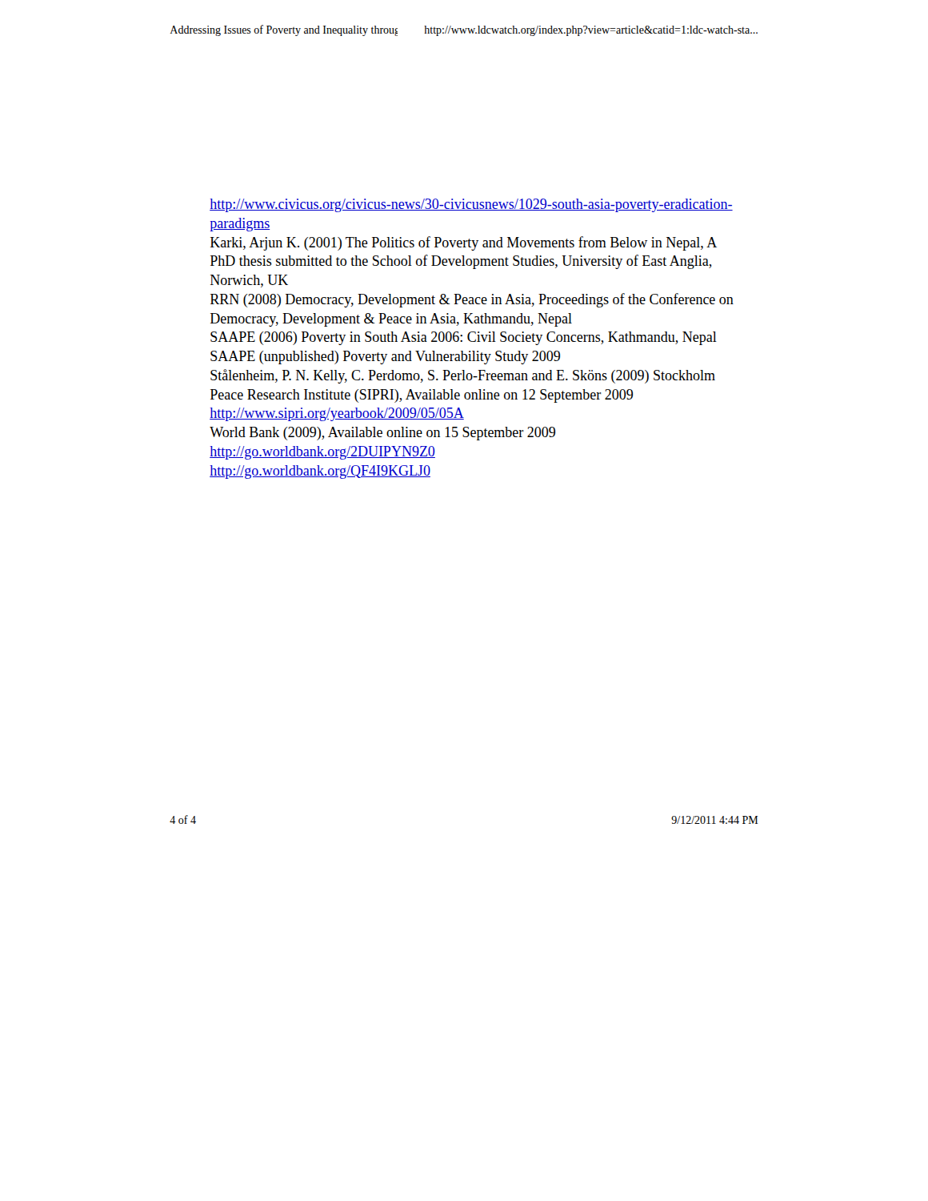Addressing Issues of Poverty and Inequality through Democracy: http://www.ldcwatch.org/index.php?view=article&catid=1:ldc-watch-sta...
http://www.civicus.org/civicus-news/30-civicusnews/1029-south-asia-poverty-eradication-paradigms
Karki, Arjun K. (2001) The Politics of Poverty and Movements from Below in Nepal, A PhD thesis submitted to the School of Development Studies, University of East Anglia, Norwich, UK
RRN (2008) Democracy, Development & Peace in Asia, Proceedings of the Conference on Democracy, Development & Peace in Asia, Kathmandu, Nepal
SAAPE (2006) Poverty in South Asia 2006: Civil Society Concerns, Kathmandu, Nepal
SAAPE (unpublished) Poverty and Vulnerability Study 2009
Stålenheim, P. N. Kelly, C. Perdomo, S. Perlo-Freeman and E. Sköns (2009) Stockholm Peace Research Institute (SIPRI), Available online on 12 September 2009
http://www.sipri.org/yearbook/2009/05/05A
World Bank (2009), Available online on 15 September 2009
http://go.worldbank.org/2DUIPYN9Z0
http://go.worldbank.org/QF4I9KGLJ0
4 of 4 9/12/2011 4:44 PM